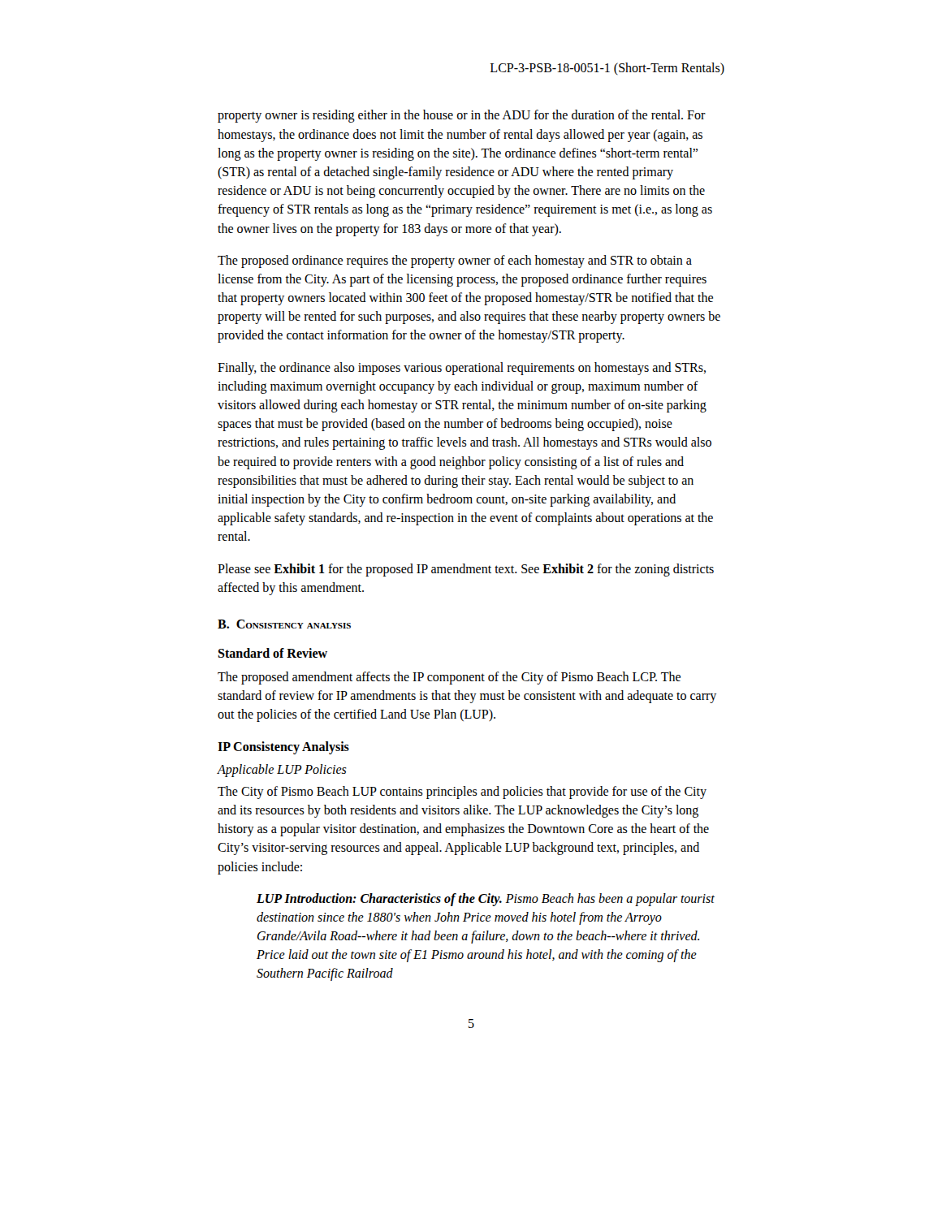LCP-3-PSB-18-0051-1 (Short-Term Rentals)
property owner is residing either in the house or in the ADU for the duration of the rental. For homestays, the ordinance does not limit the number of rental days allowed per year (again, as long as the property owner is residing on the site). The ordinance defines “short-term rental” (STR) as rental of a detached single-family residence or ADU where the rented primary residence or ADU is not being concurrently occupied by the owner. There are no limits on the frequency of STR rentals as long as the “primary residence” requirement is met (i.e., as long as the owner lives on the property for 183 days or more of that year).
The proposed ordinance requires the property owner of each homestay and STR to obtain a license from the City. As part of the licensing process, the proposed ordinance further requires that property owners located within 300 feet of the proposed homestay/STR be notified that the property will be rented for such purposes, and also requires that these nearby property owners be provided the contact information for the owner of the homestay/STR property.
Finally, the ordinance also imposes various operational requirements on homestays and STRs, including maximum overnight occupancy by each individual or group, maximum number of visitors allowed during each homestay or STR rental, the minimum number of on-site parking spaces that must be provided (based on the number of bedrooms being occupied), noise restrictions, and rules pertaining to traffic levels and trash. All homestays and STRs would also be required to provide renters with a good neighbor policy consisting of a list of rules and responsibilities that must be adhered to during their stay. Each rental would be subject to an initial inspection by the City to confirm bedroom count, on-site parking availability, and applicable safety standards, and re-inspection in the event of complaints about operations at the rental.
Please see Exhibit 1 for the proposed IP amendment text. See Exhibit 2 for the zoning districts affected by this amendment.
B. Consistency analysis
Standard of Review
The proposed amendment affects the IP component of the City of Pismo Beach LCP. The standard of review for IP amendments is that they must be consistent with and adequate to carry out the policies of the certified Land Use Plan (LUP).
IP Consistency Analysis
Applicable LUP Policies
The City of Pismo Beach LUP contains principles and policies that provide for use of the City and its resources by both residents and visitors alike. The LUP acknowledges the City’s long history as a popular visitor destination, and emphasizes the Downtown Core as the heart of the City’s visitor-serving resources and appeal. Applicable LUP background text, principles, and policies include:
LUP Introduction: Characteristics of the City. Pismo Beach has been a popular tourist destination since the 1880's when John Price moved his hotel from the Arroyo Grande/Avila Road--where it had been a failure, down to the beach--where it thrived. Price laid out the town site of E1 Pismo around his hotel, and with the coming of the Southern Pacific Railroad
5